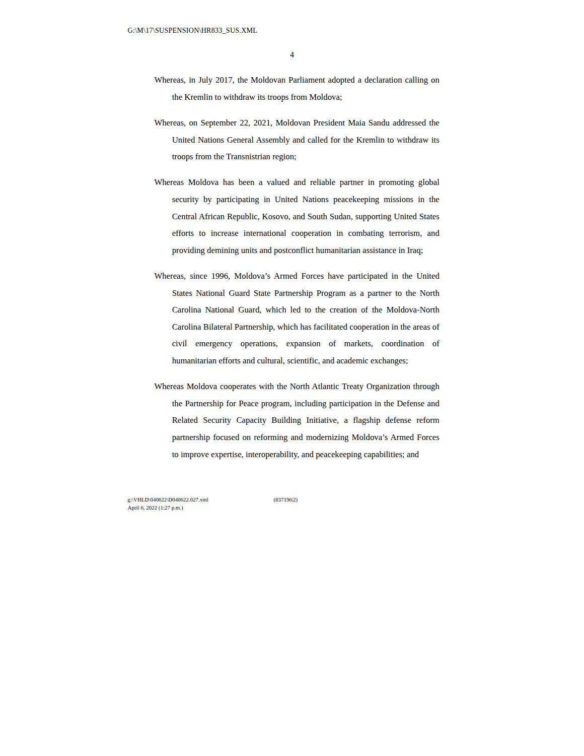G:\M\17\SUSPENSION\HR833_SUS.XML
4
Whereas, in July 2017, the Moldovan Parliament adopted a declaration calling on the Kremlin to withdraw its troops from Moldova;
Whereas, on September 22, 2021, Moldovan President Maia Sandu addressed the United Nations General Assembly and called for the Kremlin to withdraw its troops from the Transnistrian region;
Whereas Moldova has been a valued and reliable partner in promoting global security by participating in United Nations peacekeeping missions in the Central African Republic, Kosovo, and South Sudan, supporting United States efforts to increase international cooperation in combating terrorism, and providing demining units and postconflict humanitarian assistance in Iraq;
Whereas, since 1996, Moldova’s Armed Forces have participated in the United States National Guard State Partnership Program as a partner to the North Carolina National Guard, which led to the creation of the Moldova-North Carolina Bilateral Partnership, which has facilitated cooperation in the areas of civil emergency operations, expansion of markets, coordination of humanitarian efforts and cultural, scientific, and academic exchanges;
Whereas Moldova cooperates with the North Atlantic Treaty Organization through the Partnership for Peace program, including participation in the Defense and Related Security Capacity Building Initiative, a flagship defense reform partnership focused on reforming and modernizing Moldova’s Armed Forces to improve expertise, interoperability, and peacekeeping capabilities; and
g:\VHLD\040622\D040622.027.xml (837196|2)
April 6, 2022 (1:27 p.m.)